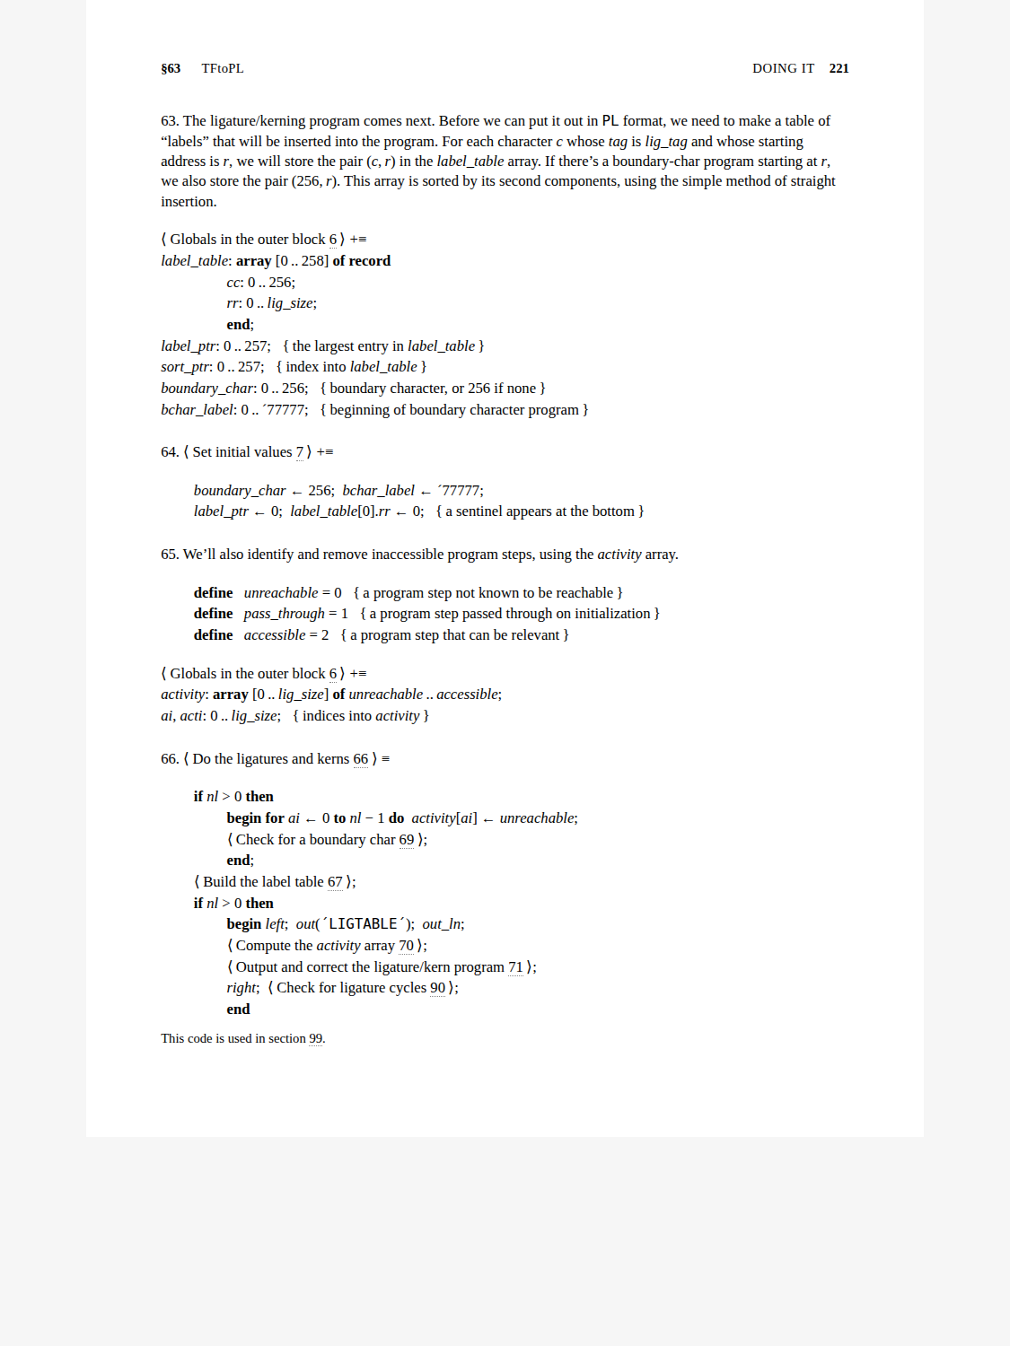§63 TFtoPL DOING IT 221
63. The ligature/kerning program comes next. Before we can put it out in PL format, we need to make a table of “labels” that will be inserted into the program. For each character c whose tag is lig_tag and whose starting address is r, we will store the pair (c, r) in the label_table array. If there’s a boundary-char program starting at r, we also store the pair (256, r). This array is sorted by its second components, using the simple method of straight insertion.
⟨ Globals in the outer block 6 ⟩ +≡
label_table: array [0 .. 258] of record
cc: 0 .. 256;
rr: 0 .. lig_size;
end;
label_ptr: 0 .. 257; { the largest entry in label_table }
sort_ptr: 0 .. 257; { index into label_table }
boundary_char: 0 .. 256; { boundary character, or 256 if none }
bchar_label: 0 .. ´77777; { beginning of boundary character program }
64. ⟨ Set initial values 7 ⟩ +≡
boundary_char ← 256; bchar_label ← ´77777;
label_ptr ← 0; label_table[0].rr ← 0; { a sentinel appears at the bottom }
65. We’ll also identify and remove inaccessible program steps, using the activity array.
define unreachable = 0 { a program step not known to be reachable }
define pass_through = 1 { a program step passed through on initialization }
define accessible = 2 { a program step that can be relevant }
⟨ Globals in the outer block 6 ⟩ +≡
activity: array [0 .. lig_size] of unreachable .. accessible;
ai, acti: 0 .. lig_size; { indices into activity }
66. ⟨ Do the ligatures and kerns 66 ⟩ ≡
if nl > 0 then
begin for ai ← 0 to nl − 1 do activity[ai] ← unreachable;
⟨ Check for a boundary char 69 ⟩;
end;
⟨ Build the label table 67 ⟩;
if nl > 0 then
begin left; out(´LIGTABLE´); out_ln;
⟨ Compute the activity array 70 ⟩;
⟨ Output and correct the ligature/kern program 71 ⟩;
right; ⟨ Check for ligature cycles 90 ⟩;
end
This code is used in section 99.